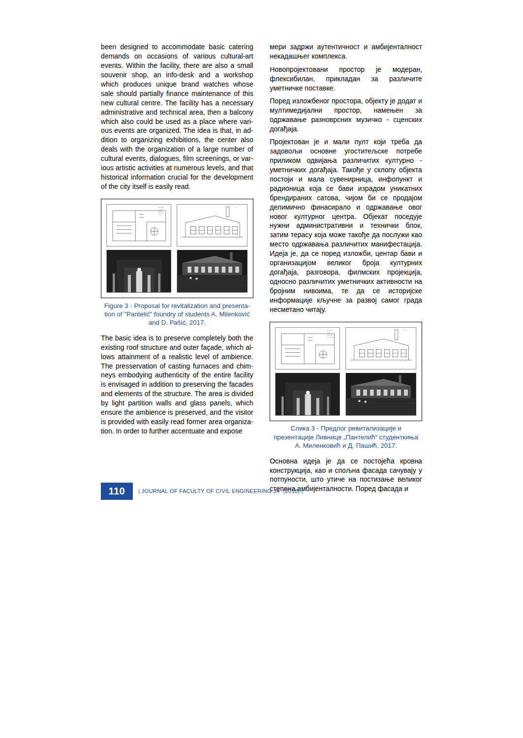been designed to accommodate basic catering demands on occasions of various cultural-art events. Within the facility, there are also a small souvenir shop, an info-desk and a workshop which produces unique brand watches whose sale should partially finance maintenance of this new cultural centre. The facility has a necessary administrative and technical area, then a balcony which also could be used as a place where various events are organized. The idea is that, in addition to organizing exhibitions, the center also deals with the organization of a large number of cultural events, dialogues, film screenings, or various artistic activities at numerous levels, and that historical information crucial for the development of the city itself is easily read.
LEGEND 1 entrance 2 gallery 3 workshop 4 shop +8.40 ±0.00
Figure 3 - Proposal for revitalization and presentation of "Pantelić" foundry of students A. Milenković and D. Pašić, 2017.
The basic idea is to preserve completely both the existing roof structure and outer façade, which allows attainment of a realistic level of ambience. The presservation of casting furnaces and chimneys embodying authenticity of the entire facility is envisaged in addition to preserving the facades and elements of the structure. The area is divided by light partition walls and glass panels, which ensure the ambience is preserved, and the visitor is provided with easily read former area organization. In order to further accentuate and expose
мери задржи аутентичност и амбијенталност некадашњег комплекса.
Новопројектовани простор је модеран, флексибилан, прикладан за различите уметничке поставке.
Поред изложбеног простора, објекту је додат и мултимедијални простор, намењен за одржавање разноврсних музичко - сценских догађаја.
Пројектован је и мали пулт који треба да задовољи основне угоститељске потребе приликом одвијања различитих културно - уметничких догађаја. Такође у склопу објекта постоји и мала сувенирница, инфопункт и радионица која се бави израдом уникатних брендираних сатова, чијом би се продајом делимично финасирало и одржавање овог новог културног центра. Објекат поседује нужни административни и технички блок, затим терасу која може такође да послужи као место одржавања различитих манифестација. Идеја је, да се поред изложби, центар бави и организацијом великог броја културних догађаја, разговора, филмских пројекција, односно различитих уметничких активности на бројним нивоима, те да се историјске информације кључне за развој самог града несметано читају.
ЛЕГЕНДА 1 улаз 2 галерија 3 радионица 4 сувенирница +8.40 ±0.00
Слика 3 - Предлог ревитализације и презентације Ливнице „Пантелић“ студенткиња А. Миленковић и Д. Пашић, 2017.
Основна идеја је да се постојећа кровна конструкција, као и спољна фасада сачувају у потпуности, што утиче на постизање великог степена амбијенталности. Поред фасада и
110
| JOURNAL OF FACULTY OF CIVIL ENGINEERING 34 (2018) |